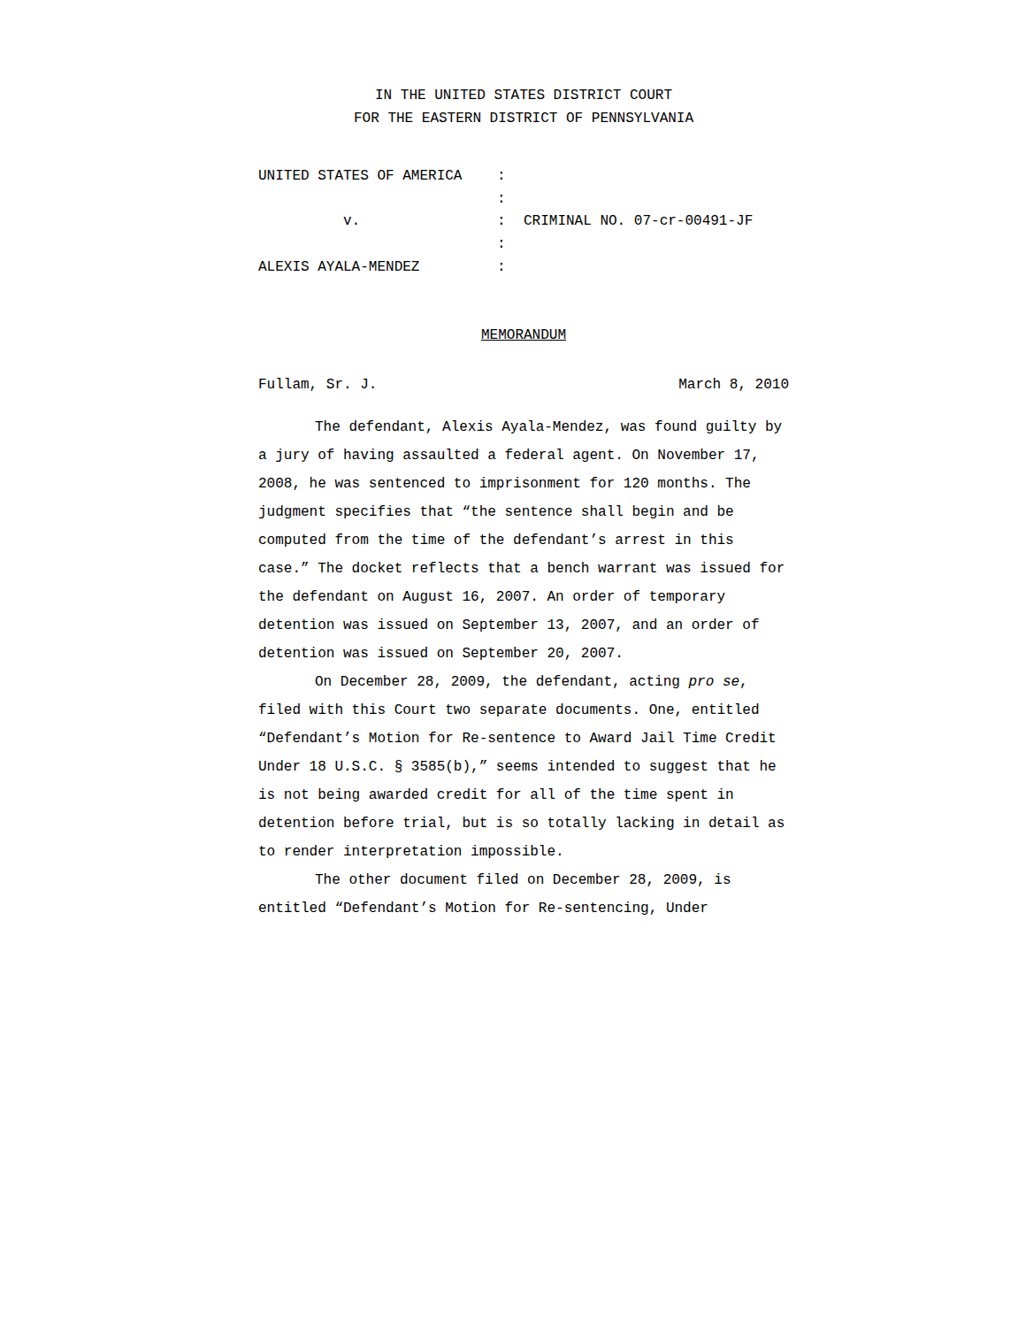IN THE UNITED STATES DISTRICT COURT
FOR THE EASTERN DISTRICT OF PENNSYLVANIA
| UNITED STATES OF AMERICA | : | |
| | : | |
| v. | : | CRIMINAL NO. 07-cr-00491-JF |
| | : | |
| ALEXIS AYALA-MENDEZ | : | |
MEMORANDUM
| Fullam, Sr. J. | March 8, 2010 |
The defendant, Alexis Ayala-Mendez, was found guilty by a jury of having assaulted a federal agent. On November 17, 2008, he was sentenced to imprisonment for 120 months. The judgment specifies that “the sentence shall begin and be computed from the time of the defendant’s arrest in this case.” The docket reflects that a bench warrant was issued for the defendant on August 16, 2007. An order of temporary detention was issued on September 13, 2007, and an order of detention was issued on September 20, 2007.
On December 28, 2009, the defendant, acting pro se, filed with this Court two separate documents. One, entitled “Defendant’s Motion for Re-sentence to Award Jail Time Credit Under 18 U.S.C. § 3585(b),” seems intended to suggest that he is not being awarded credit for all of the time spent in detention before trial, but is so totally lacking in detail as to render interpretation impossible.
The other document filed on December 28, 2009, is entitled “Defendant’s Motion for Re-sentencing, Under